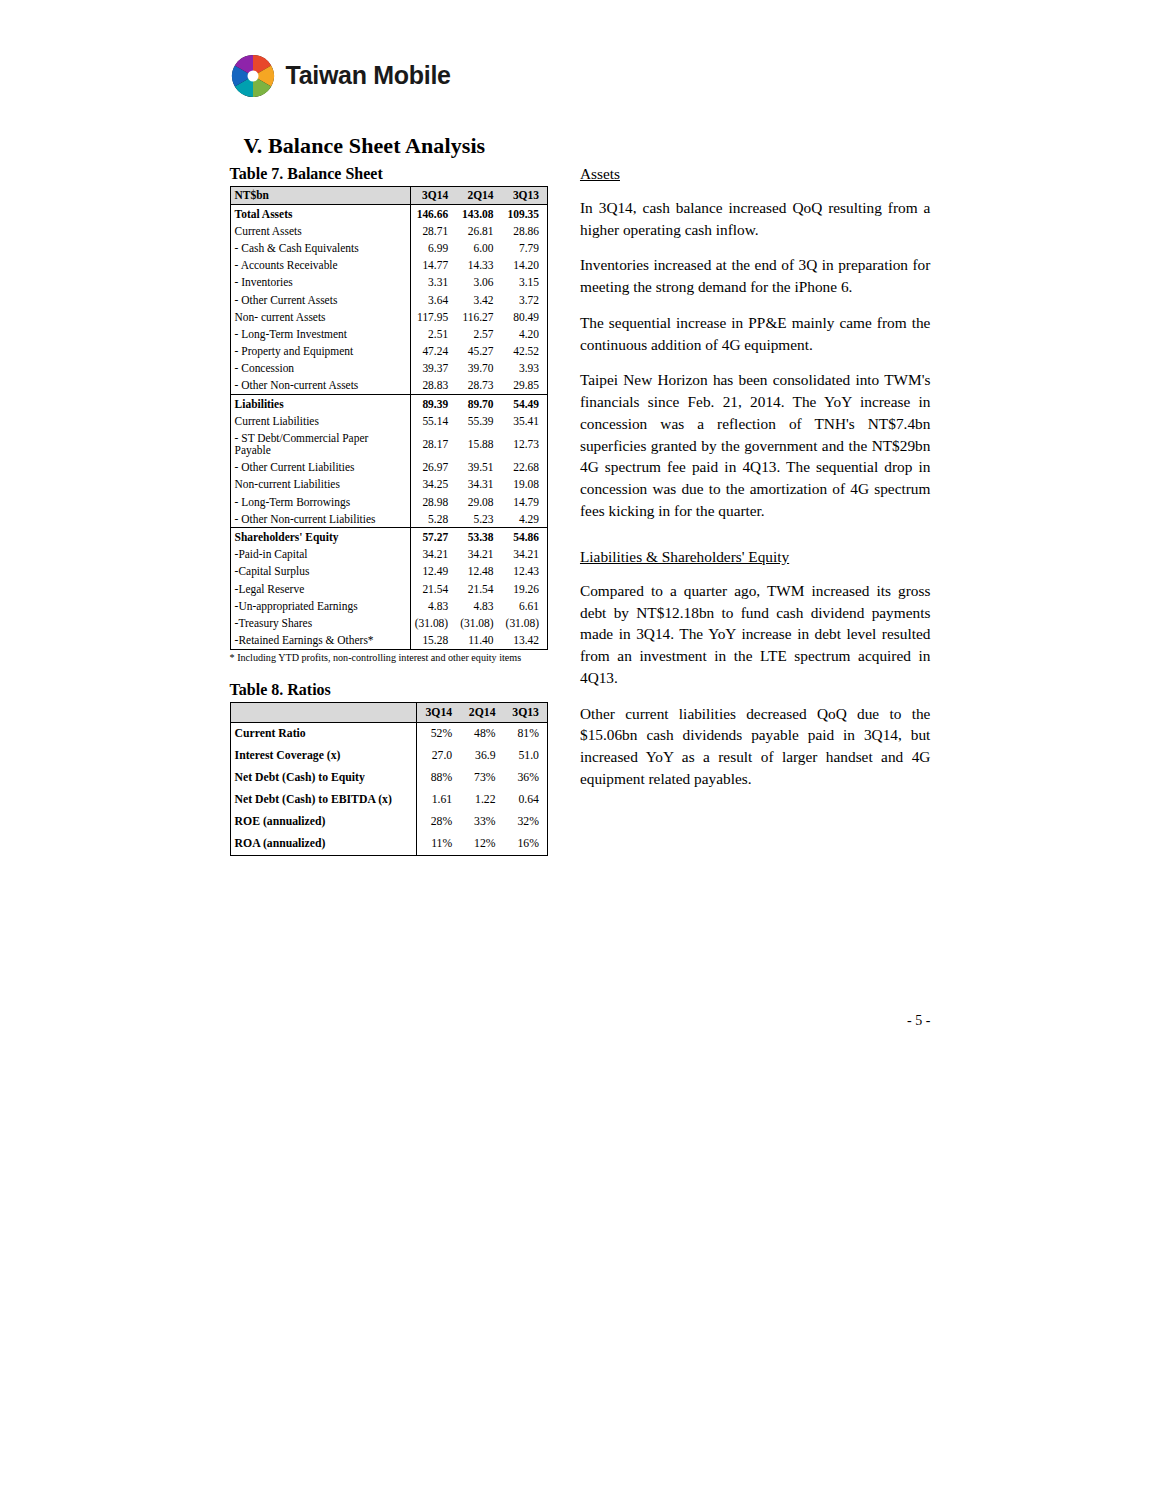Taiwan Mobile
V. Balance Sheet Analysis
Table 7. Balance Sheet
| NT$bn | 3Q14 | 2Q14 | 3Q13 |
| --- | --- | --- | --- |
| Total Assets | 146.66 | 143.08 | 109.35 |
| Current Assets | 28.71 | 26.81 | 28.86 |
| - Cash & Cash Equivalents | 6.99 | 6.00 | 7.79 |
| - Accounts Receivable | 14.77 | 14.33 | 14.20 |
| - Inventories | 3.31 | 3.06 | 3.15 |
| - Other Current Assets | 3.64 | 3.42 | 3.72 |
| Non- current Assets | 117.95 | 116.27 | 80.49 |
| - Long-Term Investment | 2.51 | 2.57 | 4.20 |
| - Property and Equipment | 47.24 | 45.27 | 42.52 |
| - Concession | 39.37 | 39.70 | 3.93 |
| - Other Non-current Assets | 28.83 | 28.73 | 29.85 |
| Liabilities | 89.39 | 89.70 | 54.49 |
| Current Liabilities | 55.14 | 55.39 | 35.41 |
| - ST Debt/Commercial Paper Payable | 28.17 | 15.88 | 12.73 |
| - Other Current Liabilities | 26.97 | 39.51 | 22.68 |
| Non-current Liabilities | 34.25 | 34.31 | 19.08 |
| - Long-Term Borrowings | 28.98 | 29.08 | 14.79 |
| - Other Non-current Liabilities | 5.28 | 5.23 | 4.29 |
| Shareholders' Equity | 57.27 | 53.38 | 54.86 |
| -Paid-in Capital | 34.21 | 34.21 | 34.21 |
| -Capital Surplus | 12.49 | 12.48 | 12.43 |
| -Legal Reserve | 21.54 | 21.54 | 19.26 |
| -Un-appropriated Earnings | 4.83 | 4.83 | 6.61 |
| -Treasury Shares | (31.08) | (31.08) | (31.08) |
| -Retained Earnings & Others* | 15.28 | 11.40 | 13.42 |
* Including YTD profits, non-controlling interest and other equity items
Table 8. Ratios
| | 3Q14 | 2Q14 | 3Q13 |
| --- | --- | --- | --- |
| Current Ratio | 52% | 48% | 81% |
| Interest Coverage (x) | 27.0 | 36.9 | 51.0 |
| Net Debt (Cash) to Equity | 88% | 73% | 36% |
| Net Debt (Cash) to EBITDA (x) | 1.61 | 1.22 | 0.64 |
| ROE (annualized) | 28% | 33% | 32% |
| ROA (annualized) | 11% | 12% | 16% |
Assets
In 3Q14, cash balance increased QoQ resulting from a higher operating cash inflow.
Inventories increased at the end of 3Q in preparation for meeting the strong demand for the iPhone 6.
The sequential increase in PP&E mainly came from the continuous addition of 4G equipment.
Taipei New Horizon has been consolidated into TWM's financials since Feb. 21, 2014. The YoY increase in concession was a reflection of TNH's NT$7.4bn superficies granted by the government and the NT$29bn 4G spectrum fee paid in 4Q13. The sequential drop in concession was due to the amortization of 4G spectrum fees kicking in for the quarter.
Liabilities & Shareholders' Equity
Compared to a quarter ago, TWM increased its gross debt by NT$12.18bn to fund cash dividend payments made in 3Q14. The YoY increase in debt level resulted from an investment in the LTE spectrum acquired in 4Q13.
Other current liabilities decreased QoQ due to the $15.06bn cash dividends payable paid in 3Q14, but increased YoY as a result of larger handset and 4G equipment related payables.
- 5 -